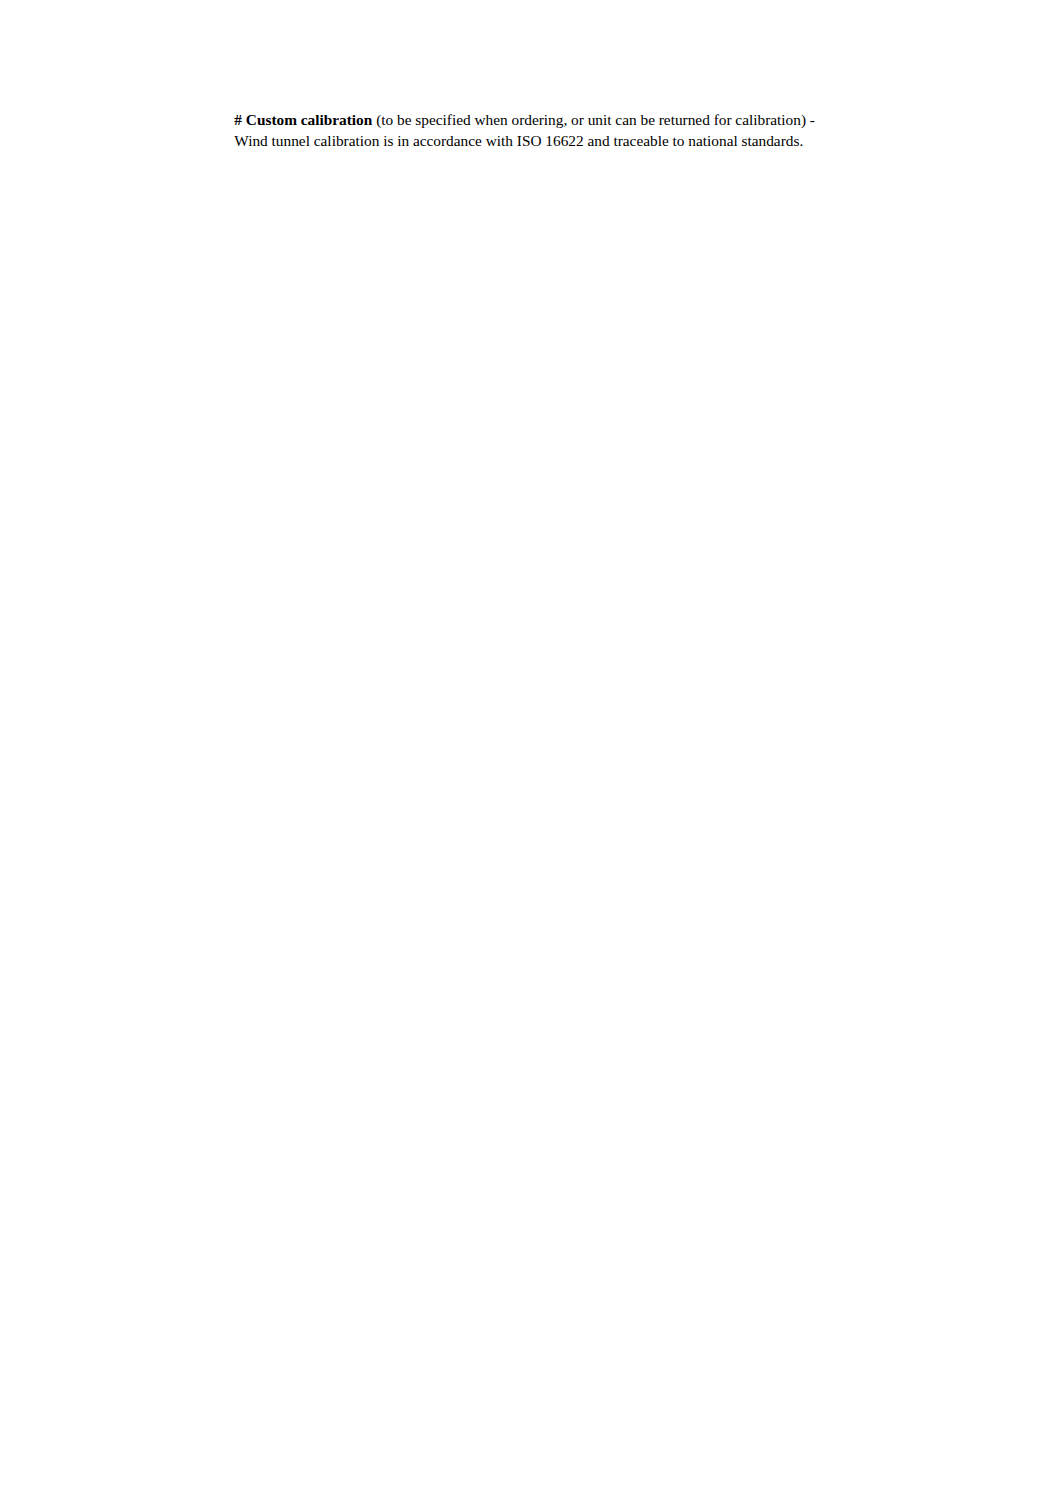# Custom calibration (to be specified when ordering, or unit can be returned for calibration) - Wind tunnel calibration is in accordance with ISO 16622 and traceable to national standards.